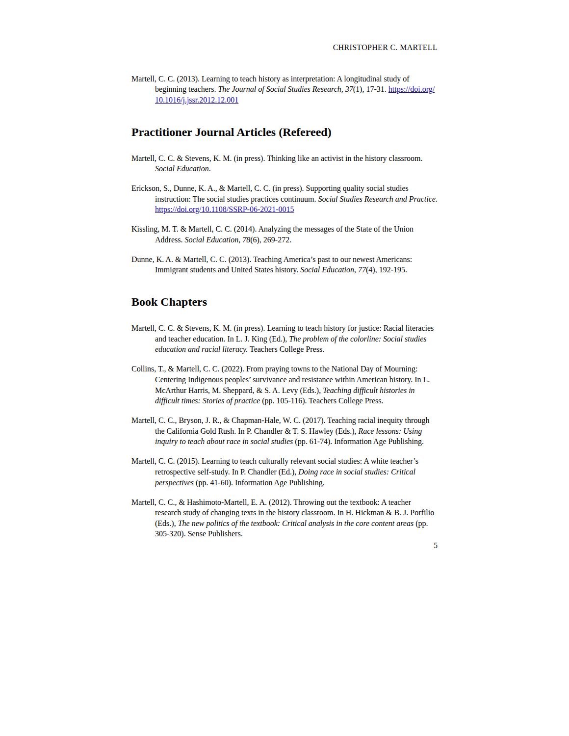CHRISTOPHER C. MARTELL
Martell, C. C. (2013). Learning to teach history as interpretation: A longitudinal study of beginning teachers. The Journal of Social Studies Research, 37(1), 17-31. https://doi.org/10.1016/j.jssr.2012.12.001
Practitioner Journal Articles (Refereed)
Martell, C. C. & Stevens, K. M. (in press). Thinking like an activist in the history classroom. Social Education.
Erickson, S., Dunne, K. A., & Martell, C. C. (in press). Supporting quality social studies instruction: The social studies practices continuum. Social Studies Research and Practice. https://doi.org/10.1108/SSRP-06-2021-0015
Kissling, M. T. & Martell, C. C. (2014). Analyzing the messages of the State of the Union Address. Social Education, 78(6), 269-272.
Dunne, K. A. & Martell, C. C. (2013). Teaching America’s past to our newest Americans: Immigrant students and United States history. Social Education, 77(4), 192-195.
Book Chapters
Martell, C. C. & Stevens, K. M. (in press). Learning to teach history for justice: Racial literacies and teacher education. In L. J. King (Ed.), The problem of the colorline: Social studies education and racial literacy. Teachers College Press.
Collins, T., & Martell, C. C. (2022). From praying towns to the National Day of Mourning: Centering Indigenous peoples’ survivance and resistance within American history. In L. McArthur Harris, M. Sheppard, & S. A. Levy (Eds.), Teaching difficult histories in difficult times: Stories of practice (pp. 105-116). Teachers College Press.
Martell, C. C., Bryson, J. R., & Chapman-Hale, W. C. (2017). Teaching racial inequity through the California Gold Rush. In P. Chandler & T. S. Hawley (Eds.), Race lessons: Using inquiry to teach about race in social studies (pp. 61-74). Information Age Publishing.
Martell, C. C. (2015). Learning to teach culturally relevant social studies: A white teacher’s retrospective self-study. In P. Chandler (Ed.), Doing race in social studies: Critical perspectives (pp. 41-60). Information Age Publishing.
Martell, C. C., & Hashimoto-Martell, E. A. (2012). Throwing out the textbook: A teacher research study of changing texts in the history classroom. In H. Hickman & B. J. Porfilio (Eds.), The new politics of the textbook: Critical analysis in the core content areas (pp. 305-320). Sense Publishers.
5